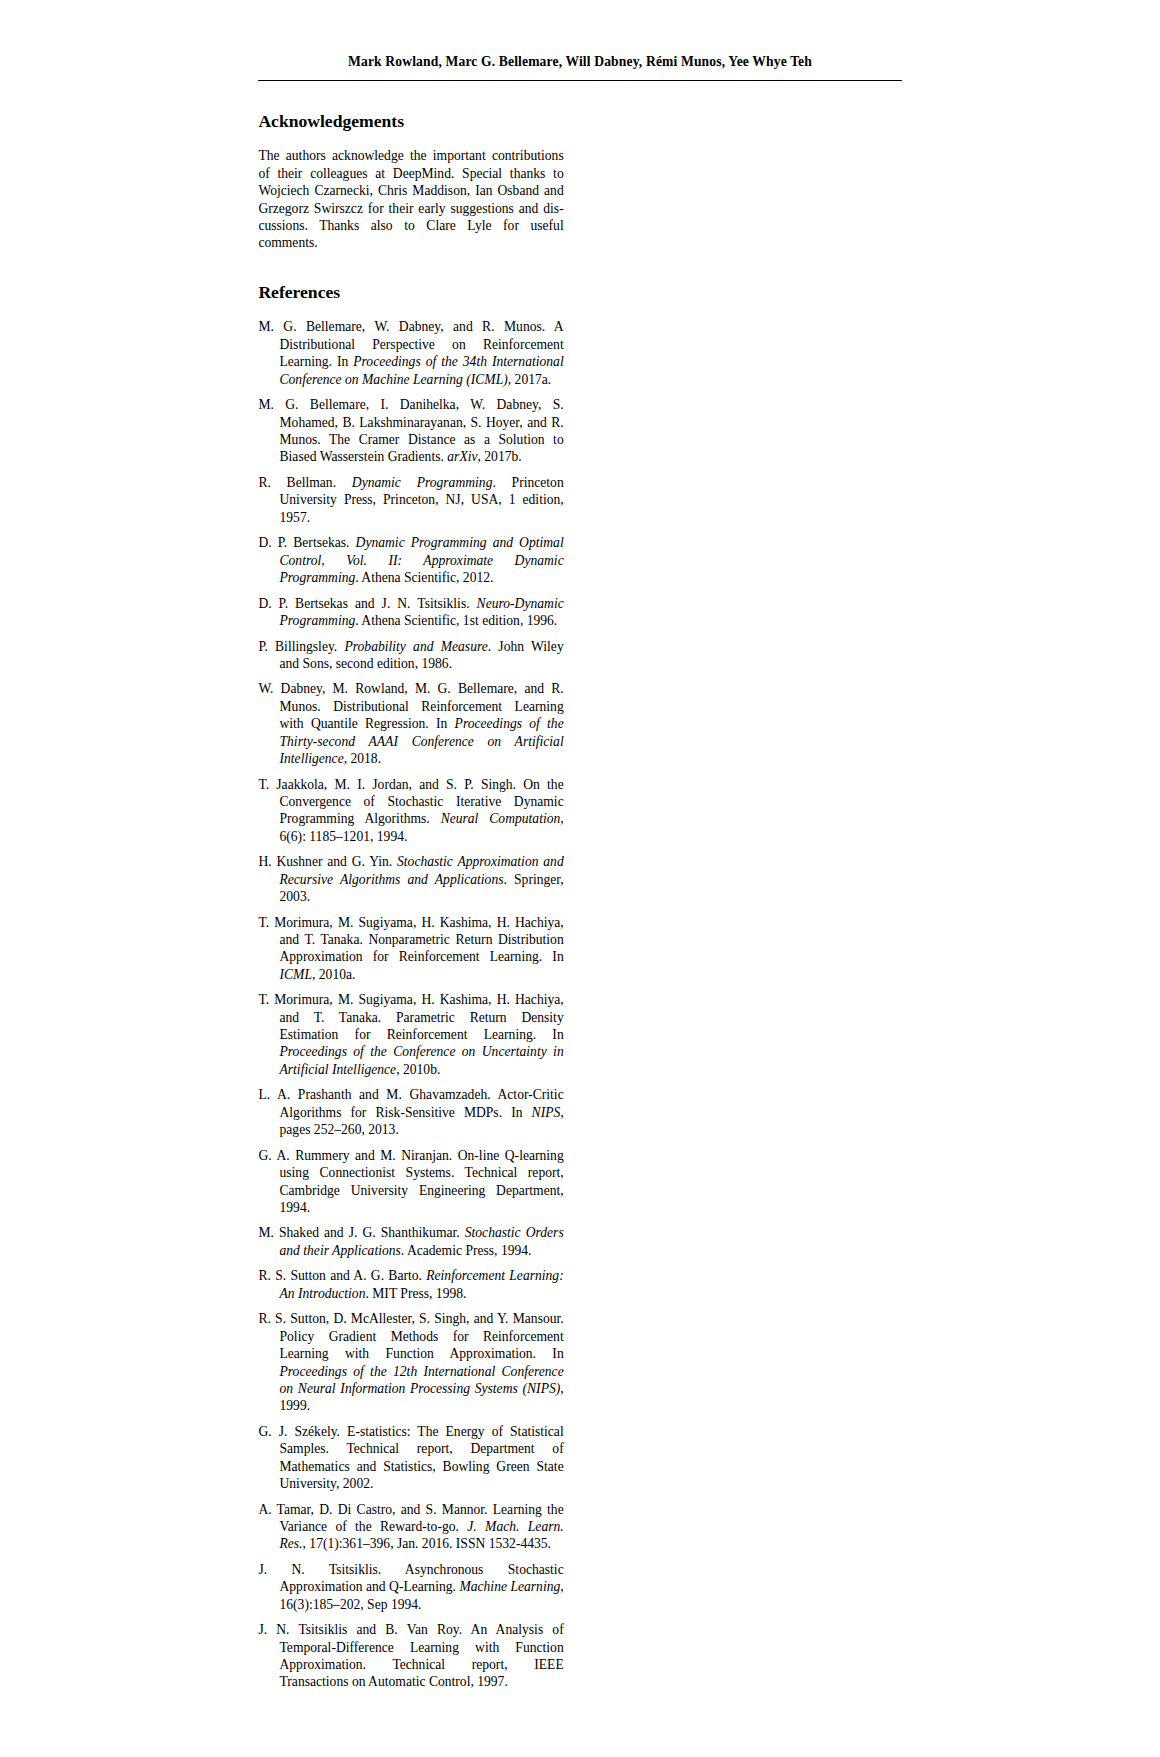Mark Rowland, Marc G. Bellemare, Will Dabney, Rémi Munos, Yee Whye Teh
Acknowledgements
The authors acknowledge the important contributions of their colleagues at DeepMind. Special thanks to Wojciech Czarnecki, Chris Maddison, Ian Osband and Grzegorz Swirszcz for their early suggestions and discussions. Thanks also to Clare Lyle for useful comments.
References
M. G. Bellemare, W. Dabney, and R. Munos. A Distributional Perspective on Reinforcement Learning. In Proceedings of the 34th International Conference on Machine Learning (ICML), 2017a.
M. G. Bellemare, I. Danihelka, W. Dabney, S. Mohamed, B. Lakshminarayanan, S. Hoyer, and R. Munos. The Cramer Distance as a Solution to Biased Wasserstein Gradients. arXiv, 2017b.
R. Bellman. Dynamic Programming. Princeton University Press, Princeton, NJ, USA, 1 edition, 1957.
D. P. Bertsekas. Dynamic Programming and Optimal Control, Vol. II: Approximate Dynamic Programming. Athena Scientific, 2012.
D. P. Bertsekas and J. N. Tsitsiklis. Neuro-Dynamic Programming. Athena Scientific, 1st edition, 1996.
P. Billingsley. Probability and Measure. John Wiley and Sons, second edition, 1986.
W. Dabney, M. Rowland, M. G. Bellemare, and R. Munos. Distributional Reinforcement Learning with Quantile Regression. In Proceedings of the Thirty-second AAAI Conference on Artificial Intelligence, 2018.
T. Jaakkola, M. I. Jordan, and S. P. Singh. On the Convergence of Stochastic Iterative Dynamic Programming Algorithms. Neural Computation, 6(6): 1185–1201, 1994.
H. Kushner and G. Yin. Stochastic Approximation and Recursive Algorithms and Applications. Springer, 2003.
T. Morimura, M. Sugiyama, H. Kashima, H. Hachiya, and T. Tanaka. Nonparametric Return Distribution Approximation for Reinforcement Learning. In ICML, 2010a.
T. Morimura, M. Sugiyama, H. Kashima, H. Hachiya, and T. Tanaka. Parametric Return Density Estimation for Reinforcement Learning. In Proceedings of the Conference on Uncertainty in Artificial Intelligence, 2010b.
L. A. Prashanth and M. Ghavamzadeh. Actor-Critic Algorithms for Risk-Sensitive MDPs. In NIPS, pages 252–260, 2013.
G. A. Rummery and M. Niranjan. On-line Q-learning using Connectionist Systems. Technical report, Cambridge University Engineering Department, 1994.
M. Shaked and J. G. Shanthikumar. Stochastic Orders and their Applications. Academic Press, 1994.
R. S. Sutton and A. G. Barto. Reinforcement Learning: An Introduction. MIT Press, 1998.
R. S. Sutton, D. McAllester, S. Singh, and Y. Mansour. Policy Gradient Methods for Reinforcement Learning with Function Approximation. In Proceedings of the 12th International Conference on Neural Information Processing Systems (NIPS), 1999.
G. J. Székely. E-statistics: The Energy of Statistical Samples. Technical report, Department of Mathematics and Statistics, Bowling Green State University, 2002.
A. Tamar, D. Di Castro, and S. Mannor. Learning the Variance of the Reward-to-go. J. Mach. Learn. Res., 17(1):361–396, Jan. 2016. ISSN 1532-4435.
J. N. Tsitsiklis. Asynchronous Stochastic Approximation and Q-Learning. Machine Learning, 16(3):185–202, Sep 1994.
J. N. Tsitsiklis and B. Van Roy. An Analysis of Temporal-Difference Learning with Function Approximation. Technical report, IEEE Transactions on Automatic Control, 1997.